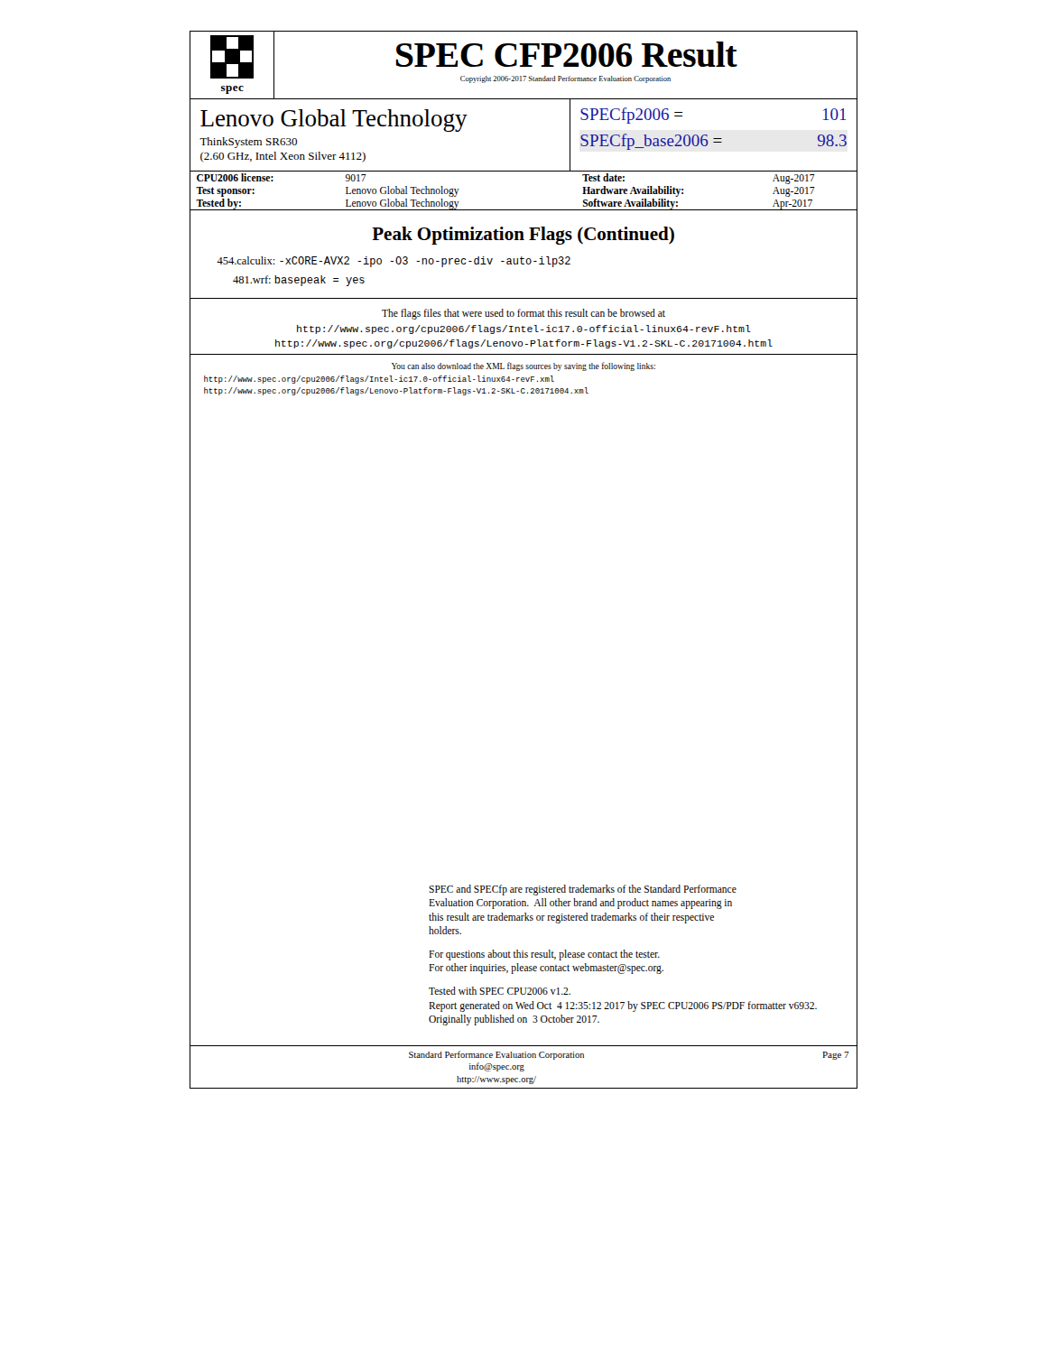spec
SPEC CFP2006 Result
Copyright 2006-2017 Standard Performance Evaluation Corporation
Lenovo Global Technology
ThinkSystem SR630
(2.60 GHz, Intel Xeon Silver 4112)
SPECfp2006 = 101
SPECfp_base2006 = 98.3
| CPU2006 license: | 9017 | | Test date: | Aug-2017 |
| Test sponsor: | Lenovo Global Technology | | Hardware Availability: | Aug-2017 |
| Tested by: | Lenovo Global Technology | | Software Availability: | Apr-2017 |
Peak Optimization Flags (Continued)
454.calculix: -xCORE-AVX2 -ipo -O3 -no-prec-div -auto-ilp32
481.wrf: basepeak = yes
The flags files that were used to format this result can be browsed at
http://www.spec.org/cpu2006/flags/Intel-ic17.0-official-linux64-revF.html
http://www.spec.org/cpu2006/flags/Lenovo-Platform-Flags-V1.2-SKL-C.20171004.html
You can also download the XML flags sources by saving the following links:
http://www.spec.org/cpu2006/flags/Intel-ic17.0-official-linux64-revF.xml
http://www.spec.org/cpu2006/flags/Lenovo-Platform-Flags-V1.2-SKL-C.20171004.xml
SPEC and SPECfp are registered trademarks of the Standard Performance
Evaluation Corporation. All other brand and product names appearing in
this result are trademarks or registered trademarks of their respective
holders.
For questions about this result, please contact the tester.
For other inquiries, please contact webmaster@spec.org.
Tested with SPEC CPU2006 v1.2.
Report generated on Wed Oct 4 12:35:12 2017 by SPEC CPU2006 PS/PDF formatter v6932.
Originally published on 3 October 2017.
Standard Performance Evaluation Corporation
info@spec.org
http://www.spec.org/
Page 7